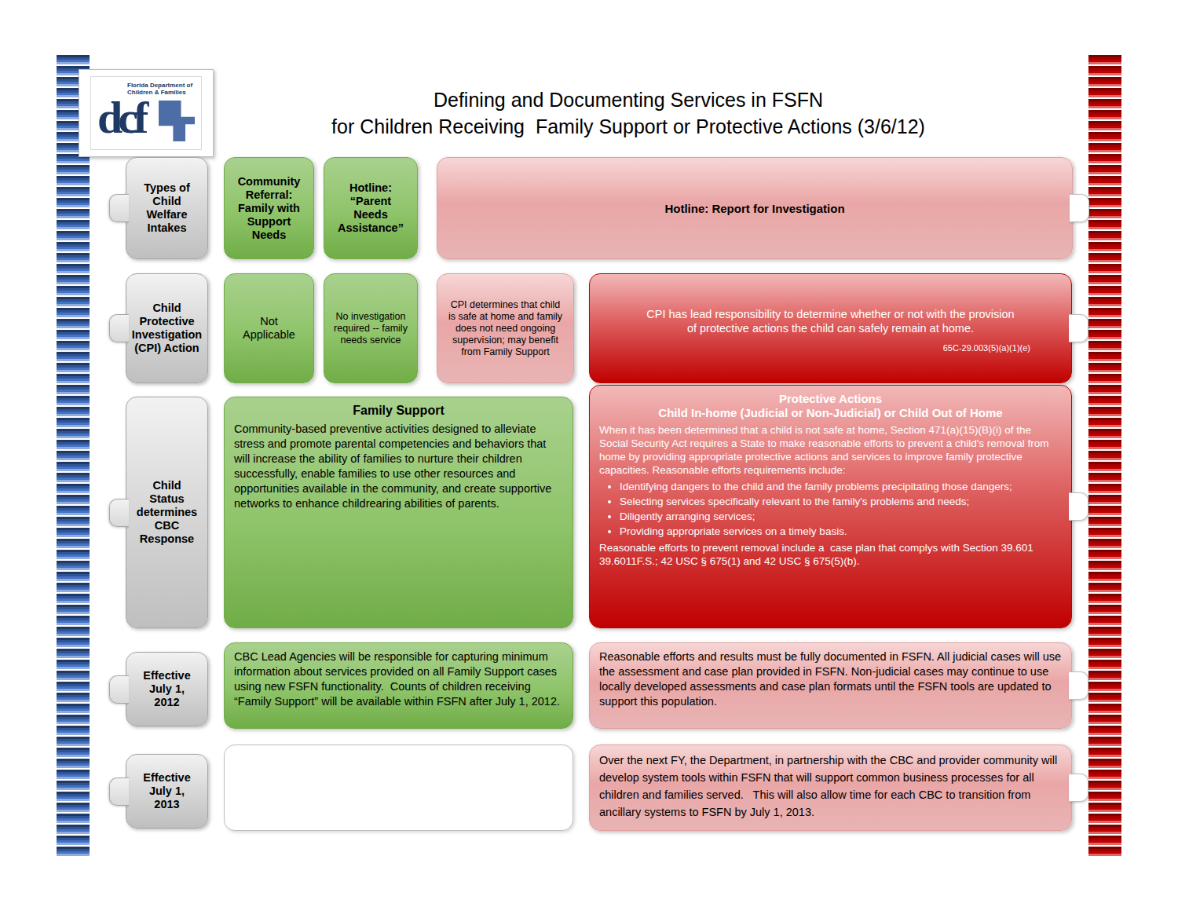Florida Department of
Children & Families
dcf
Defining and Documenting Services in FSFN
for Children Receiving Family Support or Protective Actions (3/6/12)
Types of
Child
Welfare
Intakes
Community Referral:
Family with Support Needs
Hotline:
“Parent Needs Assistance”
Hotline: Report for Investigation
Child
Protective
Investigation
(CPI) Action
Not Applicable
No investigation required -- family needs service
CPI determines that child is safe at home and family does not need ongoing supervision; may benefit from Family Support
CPI has lead responsibility to determine whether or not with the provision
of protective actions the child can safely remain at home.
65C-29.003(5)(a)(1)(e)
Child
Status
determines
CBC
Response
Family Support
Community-based preventive activities designed to alleviate stress and promote parental competencies and behaviors that will increase the ability of families to nurture their children successfully, enable families to use other resources and opportunities available in the community, and create supportive networks to enhance childrearing abilities of parents.
Protective Actions
Child In-home (Judicial or Non-Judicial) or Child Out of Home
When it has been determined that a child is not safe at home, Section 471(a)(15)(B)(i) of the Social Security Act requires a State to make reasonable efforts to prevent a child's removal from home by providing appropriate protective actions and services to improve family protective capacities. Reasonable efforts requirements include:
Identifying dangers to the child and the family problems precipitating those dangers;
Selecting services specifically relevant to the family's problems and needs;
Diligently arranging services;
Providing appropriate services on a timely basis.
Reasonable efforts to prevent removal include a case plan that complys with Section 39.601 39.6011F.S.; 42 USC § 675(1) and 42 USC § 675(5)(b).
Effective
July 1,
2012
CBC Lead Agencies will be responsible for capturing minimum information about services provided on all Family Support cases using new FSFN functionality. Counts of children receiving “Family Support” will be available within FSFN after July 1, 2012.
Reasonable efforts and results must be fully documented in FSFN. All judicial cases will use the assessment and case plan provided in FSFN. Non-judicial cases may continue to use locally developed assessments and case plan formats until the FSFN tools are updated to support this population.
Effective
July 1,
2013
Over the next FY, the Department, in partnership with the CBC and provider community will develop system tools within FSFN that will support common business processes for all children and families served. This will also allow time for each CBC to transition from ancillary systems to FSFN by July 1, 2013.